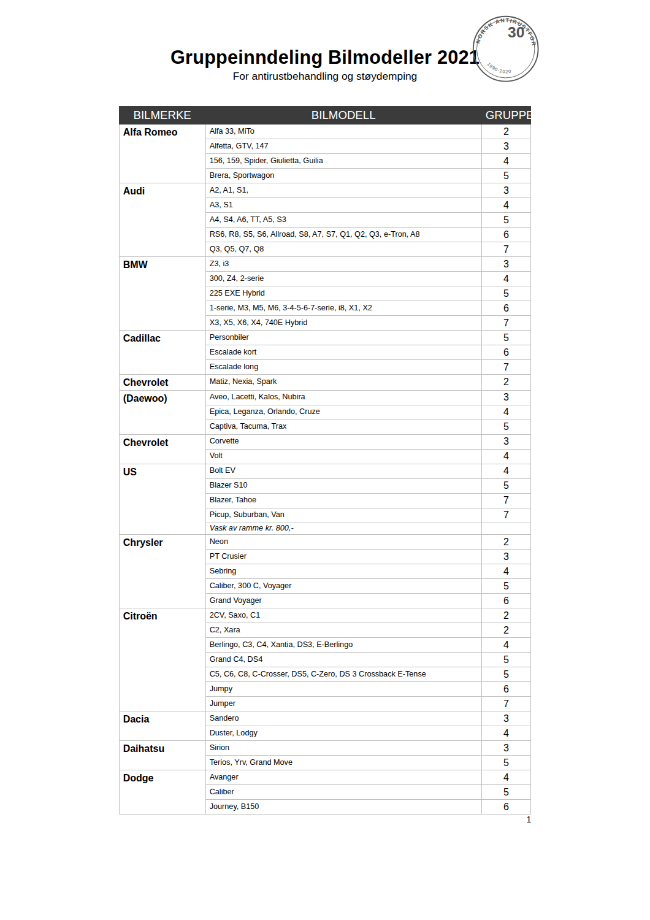NORSK ANTIRUSTFORENING 1990-2020 30
Gruppeinndeling Bilmodeller 2021
For antirustbehandling og støydemping
| BILMERKE | BILMODELL | GRUPPE |
| --- | --- | --- |
| Alfa Romeo | Alfa 33, MiTo | 2 |
| Alfetta, GTV, 147 | 3 |
| 156, 159, Spider, Giulietta, Guilia | 4 |
| Brera, Sportwagon | 5 |
| Audi | A2, A1, S1, | 3 |
| A3, S1 | 4 |
| A4, S4, A6, TT, A5, S3 | 5 |
| RS6, R8, S5, S6, Allroad, S8, A7, S7, Q1, Q2, Q3, e-Tron, A8 | 6 |
| Q3, Q5, Q7, Q8 | 7 |
| BMW | Z3, i3 | 3 |
| 300, Z4, 2-serie | 4 |
| 225 EXE Hybrid | 5 |
| 1-serie, M3, M5, M6, 3-4-5-6-7-serie, i8, X1, X2 | 6 |
| X3, X5, X6, X4, 740E Hybrid | 7 |
| Cadillac | Personbiler | 5 |
| Escalade kort | 6 |
| Escalade long | 7 |
| Chevrolet | Matiz, Nexia, Spark | 2 |
| (Daewoo) | Aveo, Lacetti, Kalos, Nubira | 3 |
| Epica, Leganza, Orlando, Cruze | 4 |
| Captiva, Tacuma, Trax | 5 |
| Chevrolet | Corvette | 3 |
| Volt | 4 |
| US | Bolt EV | 4 |
| Blazer S10 | 5 |
| Blazer, Tahoe | 7 |
| Picup, Suburban, Van | 7 |
| Vask av ramme kr. 800,- | |
| Chrysler | Neon | 2 |
| PT Crusier | 3 |
| Sebring | 4 |
| Caliber, 300 C, Voyager | 5 |
| Grand Voyager | 6 |
| Citroën | 2CV, Saxo, C1 | 2 |
| C2, Xara | 2 |
| Berlingo, C3, C4, Xantia, DS3, E-Berlingo | 4 |
| Grand C4, DS4 | 5 |
| C5, C6, C8, C-Crosser, DS5, C-Zero, DS 3 Crossback E-Tense | 5 |
| Jumpy | 6 |
| Jumper | 7 |
| Dacia | Sandero | 3 |
| Duster, Lodgy | 4 |
| Daihatsu | Sirion | 3 |
| Terios, Yrv, Grand Move | 5 |
| Dodge | Avanger | 4 |
| Caliber | 5 |
| Journey, B150 | 6 |
1